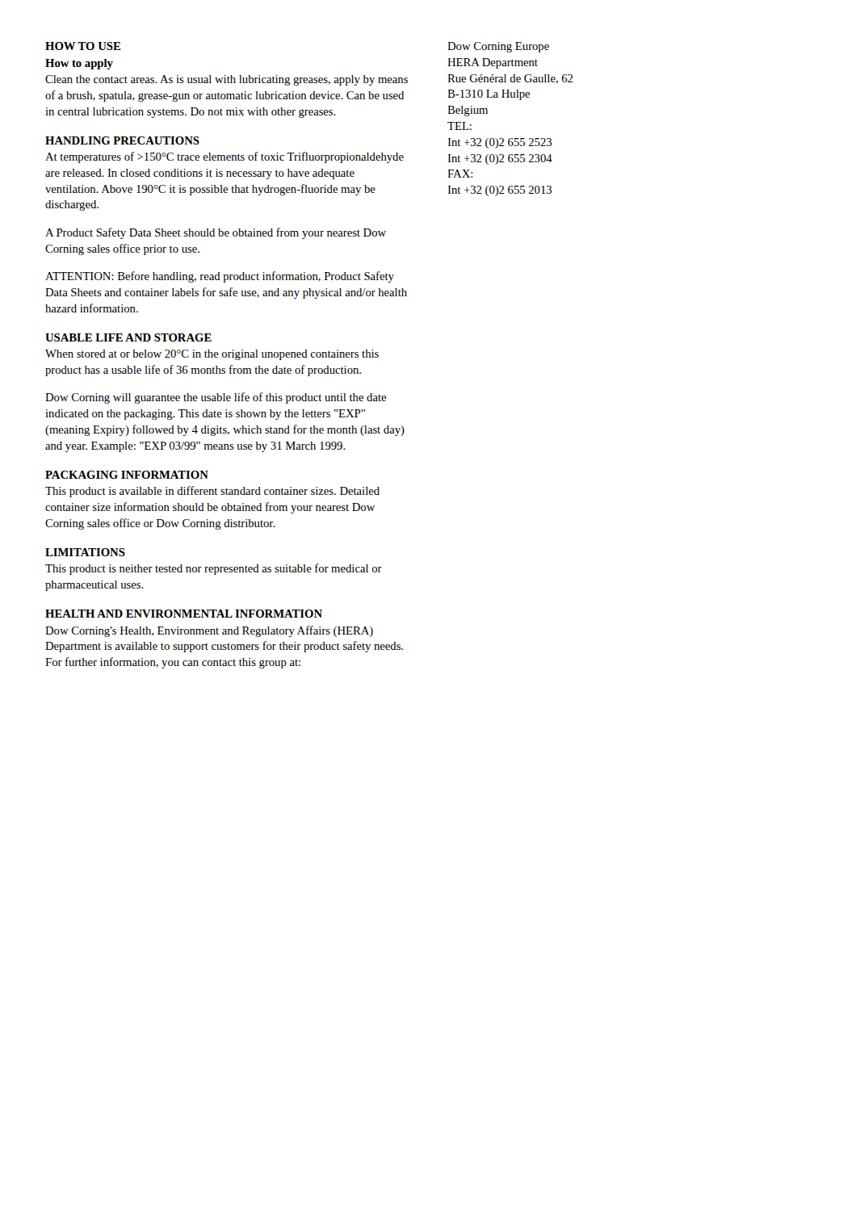How to Use
How to apply
Clean the contact areas. As is usual with lubricating greases, apply by means of a brush, spatula, grease-gun or automatic lubrication device. Can be used in central lubrication systems. Do not mix with other greases.
Handling Precautions
At temperatures of >150°C trace elements of toxic Trifluorpropionaldehyde are released. In closed conditions it is necessary to have adequate ventilation. Above 190°C it is possible that hydrogen-fluoride may be discharged.
A Product Safety Data Sheet should be obtained from your nearest Dow Corning sales office prior to use.
ATTENTION: Before handling, read product information, Product Safety Data Sheets and container labels for safe use, and any physical and/or health hazard information.
Usable Life and Storage
When stored at or below 20°C in the original unopened containers this product has a usable life of 36 months from the date of production.
Dow Corning will guarantee the usable life of this product until the date indicated on the packaging. This date is shown by the letters "EXP" (meaning Expiry) followed by 4 digits, which stand for the month (last day) and year. Example: "EXP 03/99" means use by 31 March 1999.
Packaging Information
This product is available in different standard container sizes. Detailed container size information should be obtained from your nearest Dow Corning sales office or Dow Corning distributor.
Limitations
This product is neither tested nor represented as suitable for medical or pharmaceutical uses.
Health and Environmental Information
Dow Corning's Health, Environment and Regulatory Affairs (HERA) Department is available to support customers for their product safety needs. For further information, you can contact this group at:
Dow Corning Europe
HERA Department
Rue Général de Gaulle, 62
B-1310 La Hulpe
Belgium
TEL:
Int +32 (0)2 655 2523
Int +32 (0)2 655 2304
FAX:
Int +32 (0)2 655 2013